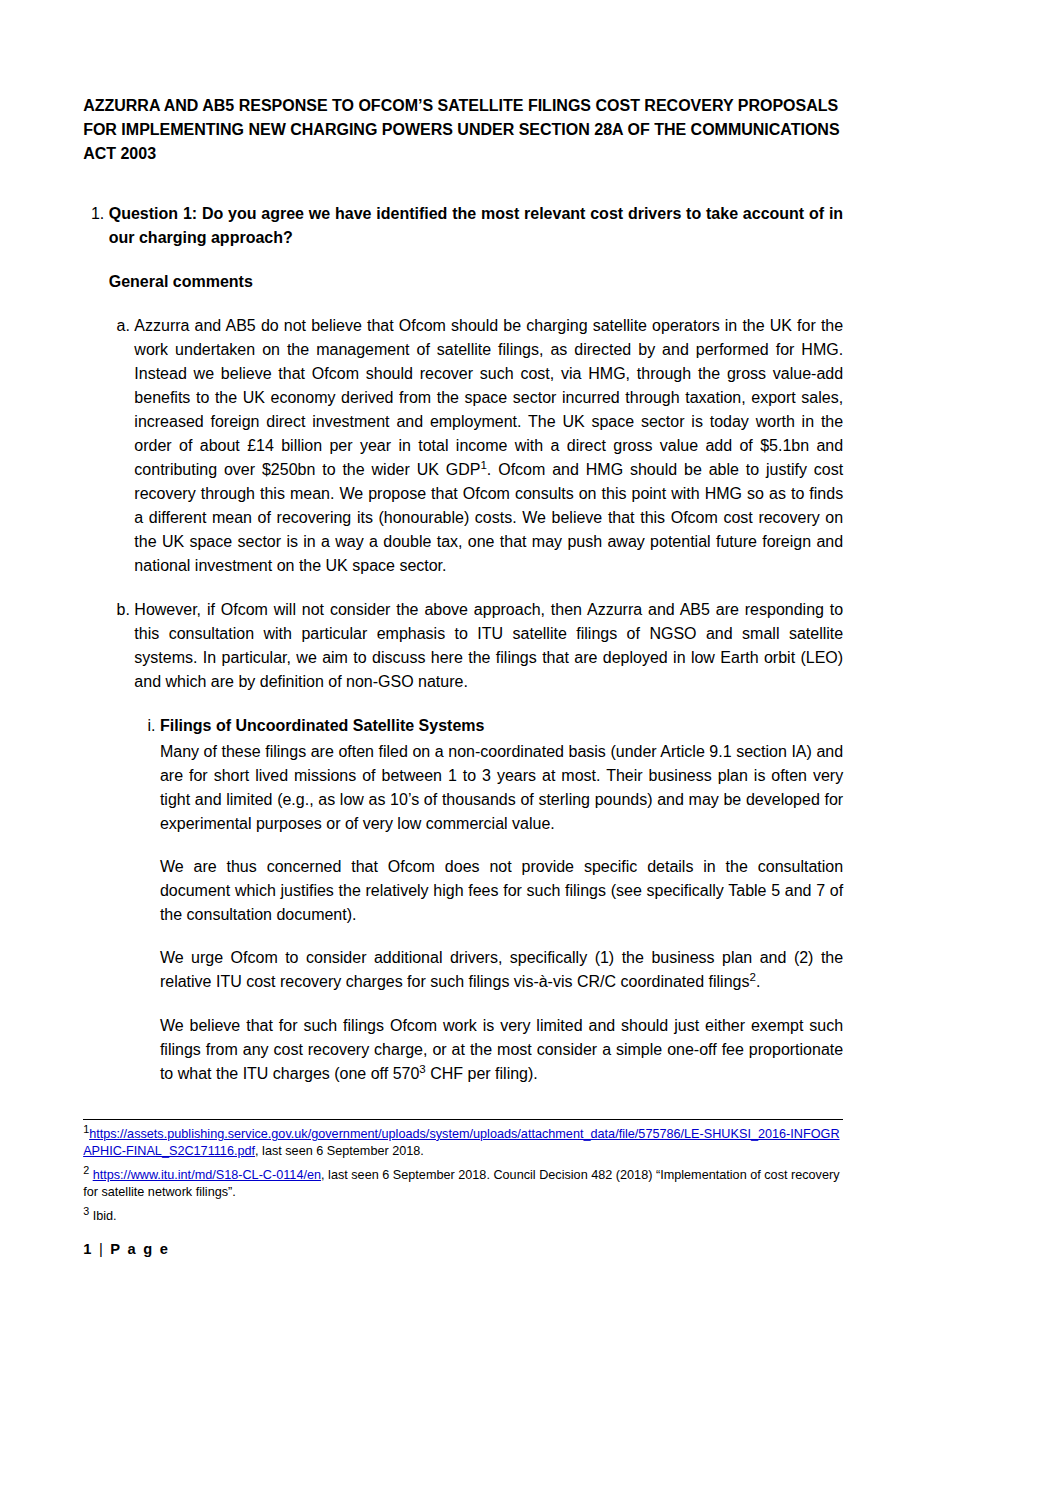AZZURRA AND AB5 RESPONSE TO OFCOM’S SATELLITE FILINGS COST RECOVERY PROPOSALS FOR IMPLEMENTING NEW CHARGING POWERS UNDER SECTION 28A OF THE COMMUNICATIONS ACT 2003
Question 1: Do you agree we have identified the most relevant cost drivers to take account of in our charging approach?
General comments
Azzurra and AB5 do not believe that Ofcom should be charging satellite operators in the UK for the work undertaken on the management of satellite filings, as directed by and performed for HMG. Instead we believe that Ofcom should recover such cost, via HMG, through the gross value-add benefits to the UK economy derived from the space sector incurred through taxation, export sales, increased foreign direct investment and employment. The UK space sector is today worth in the order of about £14 billion per year in total income with a direct gross value add of $5.1bn and contributing over $250bn to the wider UK GDP1. Ofcom and HMG should be able to justify cost recovery through this mean. We propose that Ofcom consults on this point with HMG so as to finds a different mean of recovering its (honourable) costs. We believe that this Ofcom cost recovery on the UK space sector is in a way a double tax, one that may push away potential future foreign and national investment on the UK space sector.
However, if Ofcom will not consider the above approach, then Azzurra and AB5 are responding to this consultation with particular emphasis to ITU satellite filings of NGSO and small satellite systems. In particular, we aim to discuss here the filings that are deployed in low Earth orbit (LEO) and which are by definition of non-GSO nature.
Filings of Uncoordinated Satellite Systems
Many of these filings are often filed on a non-coordinated basis (under Article 9.1 section IA) and are for short lived missions of between 1 to 3 years at most. Their business plan is often very tight and limited (e.g., as low as 10’s of thousands of sterling pounds) and may be developed for experimental purposes or of very low commercial value.
We are thus concerned that Ofcom does not provide specific details in the consultation document which justifies the relatively high fees for such filings (see specifically Table 5 and 7 of the consultation document).
We urge Ofcom to consider additional drivers, specifically (1) the business plan and (2) the relative ITU cost recovery charges for such filings vis-à-vis CR/C coordinated filings2.
We believe that for such filings Ofcom work is very limited and should just either exempt such filings from any cost recovery charge, or at the most consider a simple one-off fee proportionate to what the ITU charges (one off 5703 CHF per filing).
1https://assets.publishing.service.gov.uk/government/uploads/system/uploads/attachment_data/file/575786/LE-SHUKSI_2016-INFOGRAPHIC-FINAL_S2C171116.pdf, last seen 6 September 2018.
2 https://www.itu.int/md/S18-CL-C-0114/en, last seen 6 September 2018. Council Decision 482 (2018) “Implementation of cost recovery for satellite network filings”.
3 Ibid.
1 | P a g e